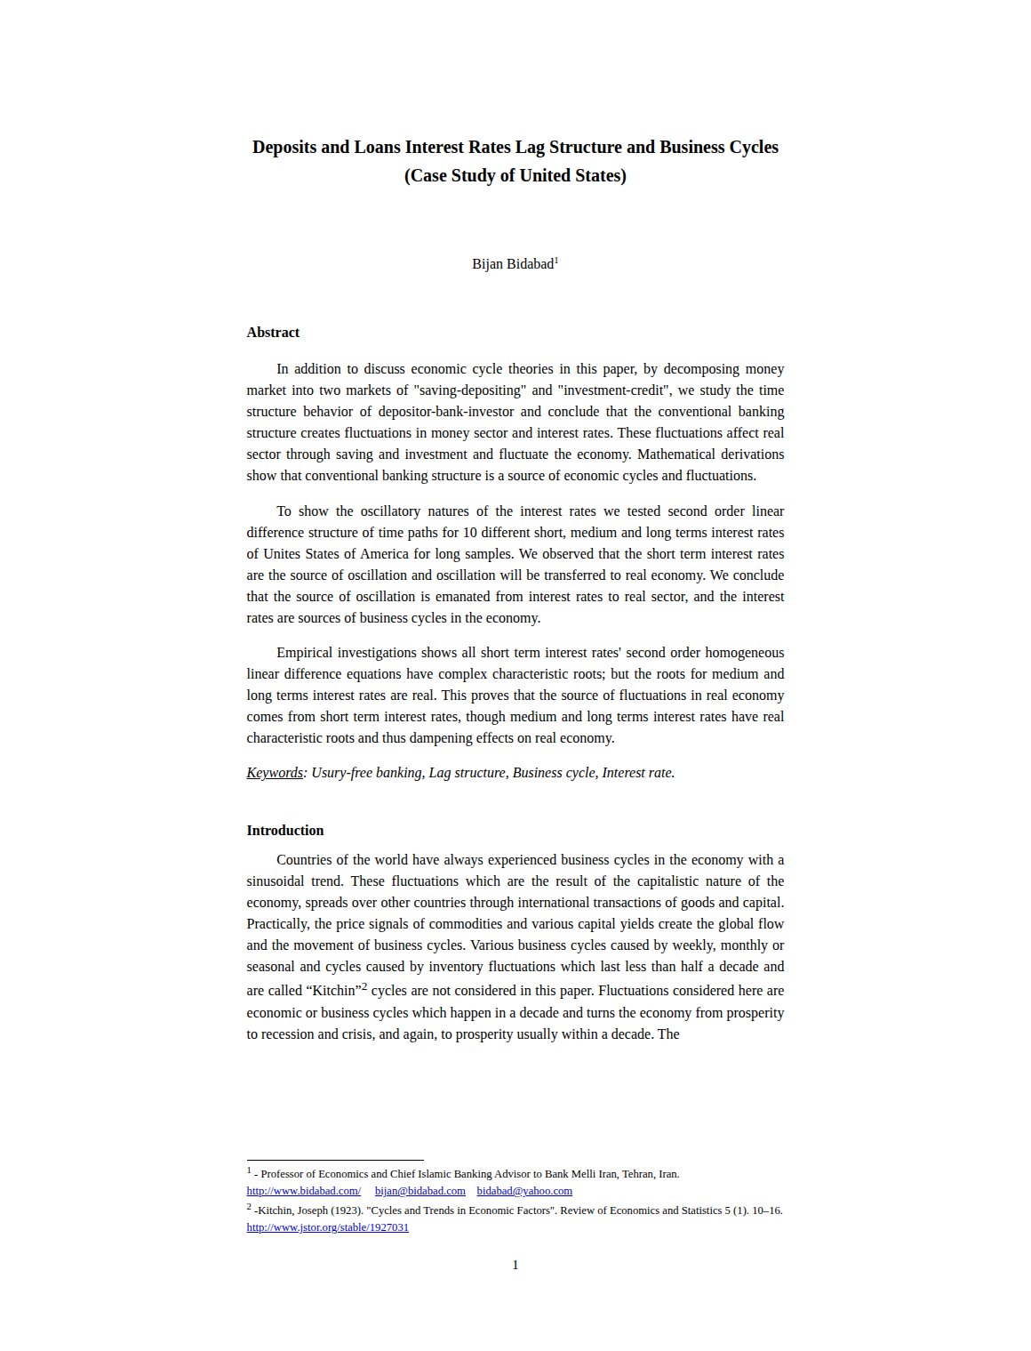Deposits and Loans Interest Rates Lag Structure and Business Cycles
(Case Study of United States)
Bijan Bidabad1
Abstract
In addition to discuss economic cycle theories in this paper, by decomposing money market into two markets of "saving-depositing" and "investment-credit", we study the time structure behavior of depositor-bank-investor and conclude that the conventional banking structure creates fluctuations in money sector and interest rates. These fluctuations affect real sector through saving and investment and fluctuate the economy. Mathematical derivations show that conventional banking structure is a source of economic cycles and fluctuations.
To show the oscillatory natures of the interest rates we tested second order linear difference structure of time paths for 10 different short, medium and long terms interest rates of Unites States of America for long samples. We observed that the short term interest rates are the source of oscillation and oscillation will be transferred to real economy. We conclude that the source of oscillation is emanated from interest rates to real sector, and the interest rates are sources of business cycles in the economy.
Empirical investigations shows all short term interest rates' second order homogeneous linear difference equations have complex characteristic roots; but the roots for medium and long terms interest rates are real. This proves that the source of fluctuations in real economy comes from short term interest rates, though medium and long terms interest rates have real characteristic roots and thus dampening effects on real economy.
Keywords: Usury-free banking, Lag structure, Business cycle, Interest rate.
Introduction
Countries of the world have always experienced business cycles in the economy with a sinusoidal trend. These fluctuations which are the result of the capitalistic nature of the economy, spreads over other countries through international transactions of goods and capital. Practically, the price signals of commodities and various capital yields create the global flow and the movement of business cycles. Various business cycles caused by weekly, monthly or seasonal and cycles caused by inventory fluctuations which last less than half a decade and are called “Kitchin”2 cycles are not considered in this paper. Fluctuations considered here are economic or business cycles which happen in a decade and turns the economy from prosperity to recession and crisis, and again, to prosperity usually within a decade. The
1 - Professor of Economics and Chief Islamic Banking Advisor to Bank Melli Iran, Tehran, Iran.
http://www.bidabad.com/ bijan@bidabad.com bidabad@yahoo.com
2 -Kitchin, Joseph (1923). "Cycles and Trends in Economic Factors". Review of Economics and Statistics 5 (1). 10–16.
http://www.jstor.org/stable/1927031
1